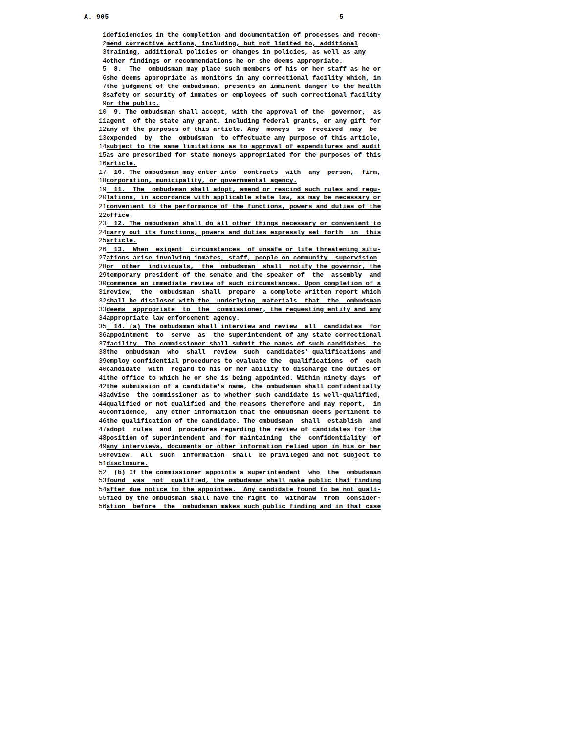A. 905 5
| 1 | deficiencies in the completion and documentation of processes and recom- |
| 2 | mend corrective actions, including, but not limited to, additional |
| 3 | training, additional policies or changes in policies, as well as any |
| 4 | other findings or recommendations he or she deems appropriate. |
| 5 | 8. The ombudsman may place such members of his or her staff as he or |
| 6 | she deems appropriate as monitors in any correctional facility which, in |
| 7 | the judgment of the ombudsman, presents an imminent danger to the health |
| 8 | safety or security of inmates or employees of such correctional facility |
| 9 | or the public. |
| 10 | 9. The ombudsman shall accept, with the approval of the governor, as |
| 11 | agent of the state any grant, including federal grants, or any gift for |
| 12 | any of the purposes of this article. Any moneys so received may be |
| 13 | expended by the ombudsman to effectuate any purpose of this article, |
| 14 | subject to the same limitations as to approval of expenditures and audit |
| 15 | as are prescribed for state moneys appropriated for the purposes of this |
| 16 | article. |
| 17 | 10. The ombudsman may enter into contracts with any person, firm, |
| 18 | corporation, municipality, or governmental agency. |
| 19 | 11. The ombudsman shall adopt, amend or rescind such rules and regu- |
| 20 | lations, in accordance with applicable state law, as may be necessary or |
| 21 | convenient to the performance of the functions, powers and duties of the |
| 22 | office. |
| 23 | 12. The ombudsman shall do all other things necessary or convenient to |
| 24 | carry out its functions, powers and duties expressly set forth in this |
| 25 | article. |
| 26 | 13. When exigent circumstances of unsafe or life threatening situ- |
| 27 | ations arise involving inmates, staff, people on community supervision |
| 28 | or other individuals, the ombudsman shall notify the governor, the |
| 29 | temporary president of the senate and the speaker of the assembly and |
| 30 | commence an immediate review of such circumstances. Upon completion of a |
| 31 | review, the ombudsman shall prepare a complete written report which |
| 32 | shall be disclosed with the underlying materials that the ombudsman |
| 33 | deems appropriate to the commissioner, the requesting entity and any |
| 34 | appropriate law enforcement agency. |
| 35 | 14. (a) The ombudsman shall interview and review all candidates for |
| 36 | appointment to serve as the superintendent of any state correctional |
| 37 | facility. The commissioner shall submit the names of such candidates to |
| 38 | the ombudsman who shall review such candidates' qualifications and |
| 39 | employ confidential procedures to evaluate the qualifications of each |
| 40 | candidate with regard to his or her ability to discharge the duties of |
| 41 | the office to which he or she is being appointed. Within ninety days of |
| 42 | the submission of a candidate's name, the ombudsman shall confidentially |
| 43 | advise the commissioner as to whether such candidate is well-qualified, |
| 44 | qualified or not qualified and the reasons therefore and may report, in |
| 45 | confidence, any other information that the ombudsman deems pertinent to |
| 46 | the qualification of the candidate. The ombudsman shall establish and |
| 47 | adopt rules and procedures regarding the review of candidates for the |
| 48 | position of superintendent and for maintaining the confidentiality of |
| 49 | any interviews, documents or other information relied upon in his or her |
| 50 | review. All such information shall be privileged and not subject to |
| 51 | disclosure. |
| 52 | (b) If the commissioner appoints a superintendent who the ombudsman |
| 53 | found was not qualified, the ombudsman shall make public that finding |
| 54 | after due notice to the appointee. Any candidate found to be not quali- |
| 55 | fied by the ombudsman shall have the right to withdraw from consider- |
| 56 | ation before the ombudsman makes such public finding and in that case |